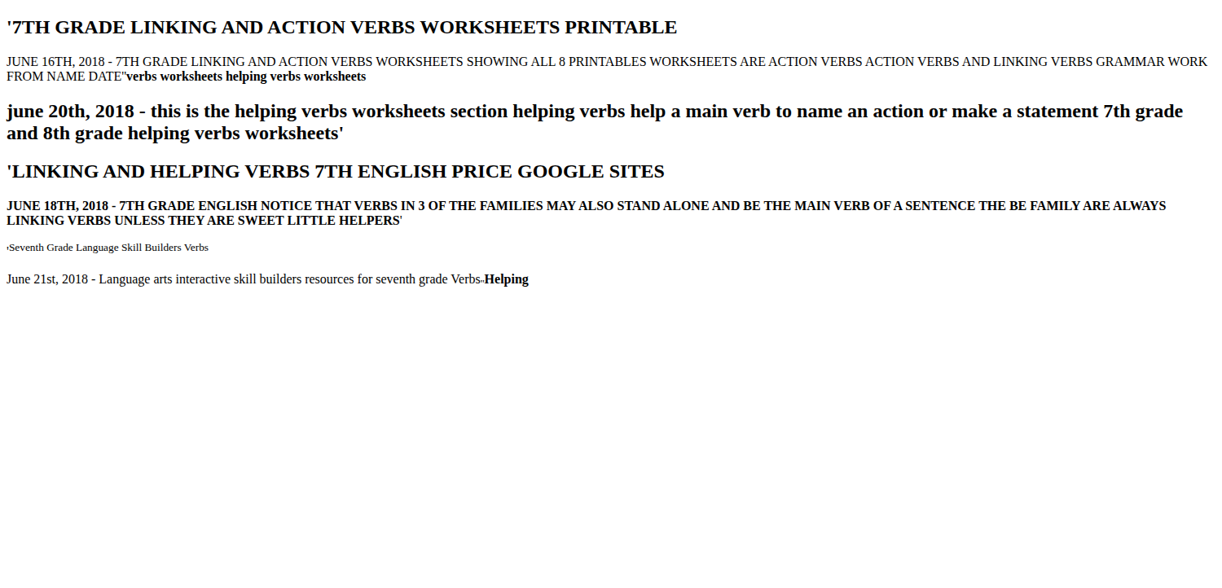'7TH GRADE LINKING AND ACTION VERBS WORKSHEETS PRINTABLE
JUNE 16TH, 2018 - 7TH GRADE LINKING AND ACTION VERBS WORKSHEETS SHOWING ALL 8 PRINTABLES WORKSHEETS ARE ACTION VERBS ACTION VERBS AND LINKING VERBS GRAMMAR WORK FROM NAME DATE''verbs worksheets helping verbs worksheets
june 20th, 2018 - this is the helping verbs worksheets section helping verbs help a main verb to name an action or make a statement 7th grade and 8th grade helping verbs worksheets'
'LINKING AND HELPING VERBS 7TH ENGLISH PRICE GOOGLE SITES
JUNE 18TH, 2018 - 7TH GRADE ENGLISH NOTICE THAT VERBS IN 3 OF THE FAMILIES MAY ALSO STAND ALONE AND BE THE MAIN VERB OF A SENTENCE THE BE FAMILY ARE ALWAYS LINKING VERBS UNLESS THEY ARE SWEET LITTLE HELPERS'
'Seventh Grade Language Skill Builders Verbs
June 21st, 2018 - Language arts interactive skill builders resources for seventh grade Verbs''Helping